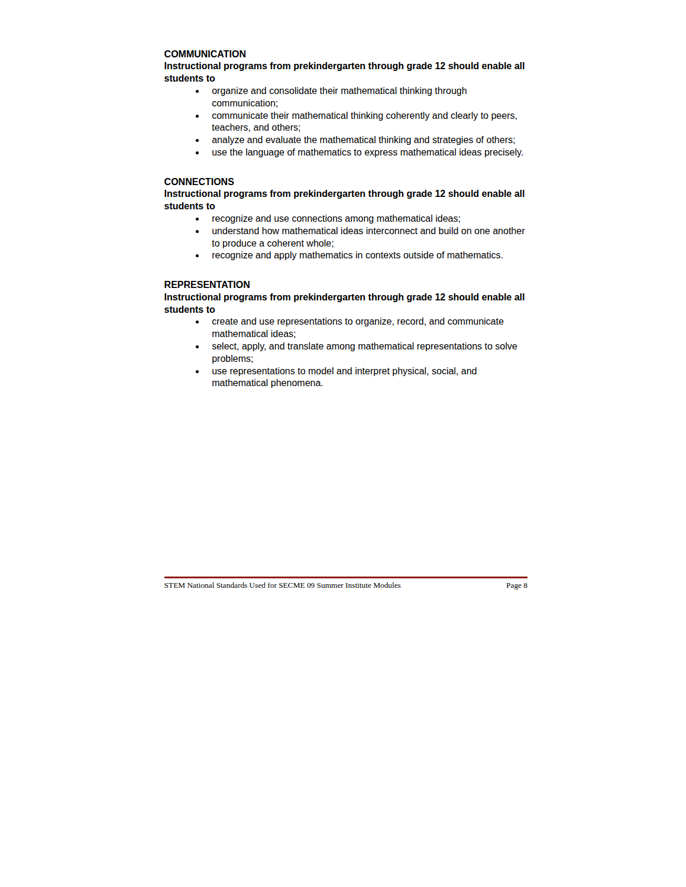COMMUNICATION
Instructional programs from prekindergarten through grade 12 should enable all students to
organize and consolidate their mathematical thinking through communication;
communicate their mathematical thinking coherently and clearly to peers, teachers, and others;
analyze and evaluate the mathematical thinking and strategies of others;
use the language of mathematics to express mathematical ideas precisely.
CONNECTIONS
Instructional programs from prekindergarten through grade 12 should enable all students to
recognize and use connections among mathematical ideas;
understand how mathematical ideas interconnect and build on one another to produce a coherent whole;
recognize and apply mathematics in contexts outside of mathematics.
REPRESENTATION
Instructional programs from prekindergarten through grade 12 should enable all students to
create and use representations to organize, record, and communicate mathematical ideas;
select, apply, and translate among mathematical representations to solve problems;
use representations to model and interpret physical, social, and mathematical phenomena.
STEM National Standards Used for SECME 09 Summer Institute Modules
Page 8